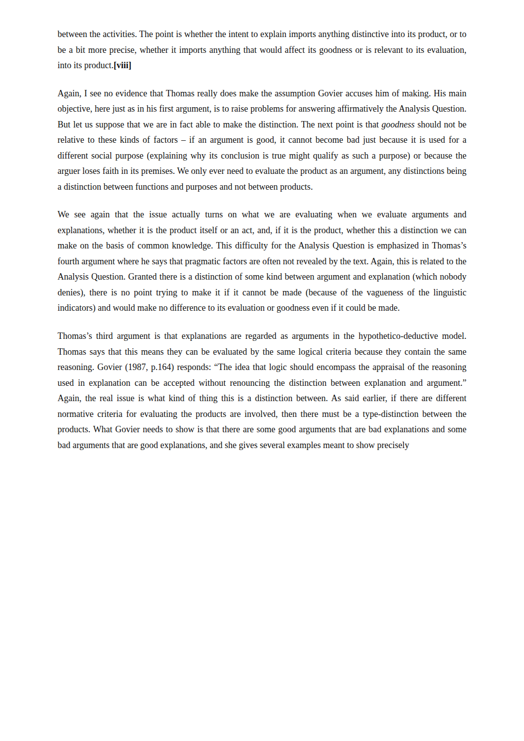between the activities. The point is whether the intent to explain imports anything distinctive into its product, or to be a bit more precise, whether it imports anything that would affect its goodness or is relevant to its evaluation, into its product.[viii]
Again, I see no evidence that Thomas really does make the assumption Govier accuses him of making. His main objective, here just as in his first argument, is to raise problems for answering affirmatively the Analysis Question. But let us suppose that we are in fact able to make the distinction. The next point is that goodness should not be relative to these kinds of factors – if an argument is good, it cannot become bad just because it is used for a different social purpose (explaining why its conclusion is true might qualify as such a purpose) or because the arguer loses faith in its premises. We only ever need to evaluate the product as an argument, any distinctions being a distinction between functions and purposes and not between products.
We see again that the issue actually turns on what we are evaluating when we evaluate arguments and explanations, whether it is the product itself or an act, and, if it is the product, whether this a distinction we can make on the basis of common knowledge. This difficulty for the Analysis Question is emphasized in Thomas’s fourth argument where he says that pragmatic factors are often not revealed by the text. Again, this is related to the Analysis Question. Granted there is a distinction of some kind between argument and explanation (which nobody denies), there is no point trying to make it if it cannot be made (because of the vagueness of the linguistic indicators) and would make no difference to its evaluation or goodness even if it could be made.
Thomas’s third argument is that explanations are regarded as arguments in the hypothetico-deductive model. Thomas says that this means they can be evaluated by the same logical criteria because they contain the same reasoning. Govier (1987, p.164) responds: “The idea that logic should encompass the appraisal of the reasoning used in explanation can be accepted without renouncing the distinction between explanation and argument.” Again, the real issue is what kind of thing this is a distinction between. As said earlier, if there are different normative criteria for evaluating the products are involved, then there must be a type-distinction between the products. What Govier needs to show is that there are some good arguments that are bad explanations and some bad arguments that are good explanations, and she gives several examples meant to show precisely